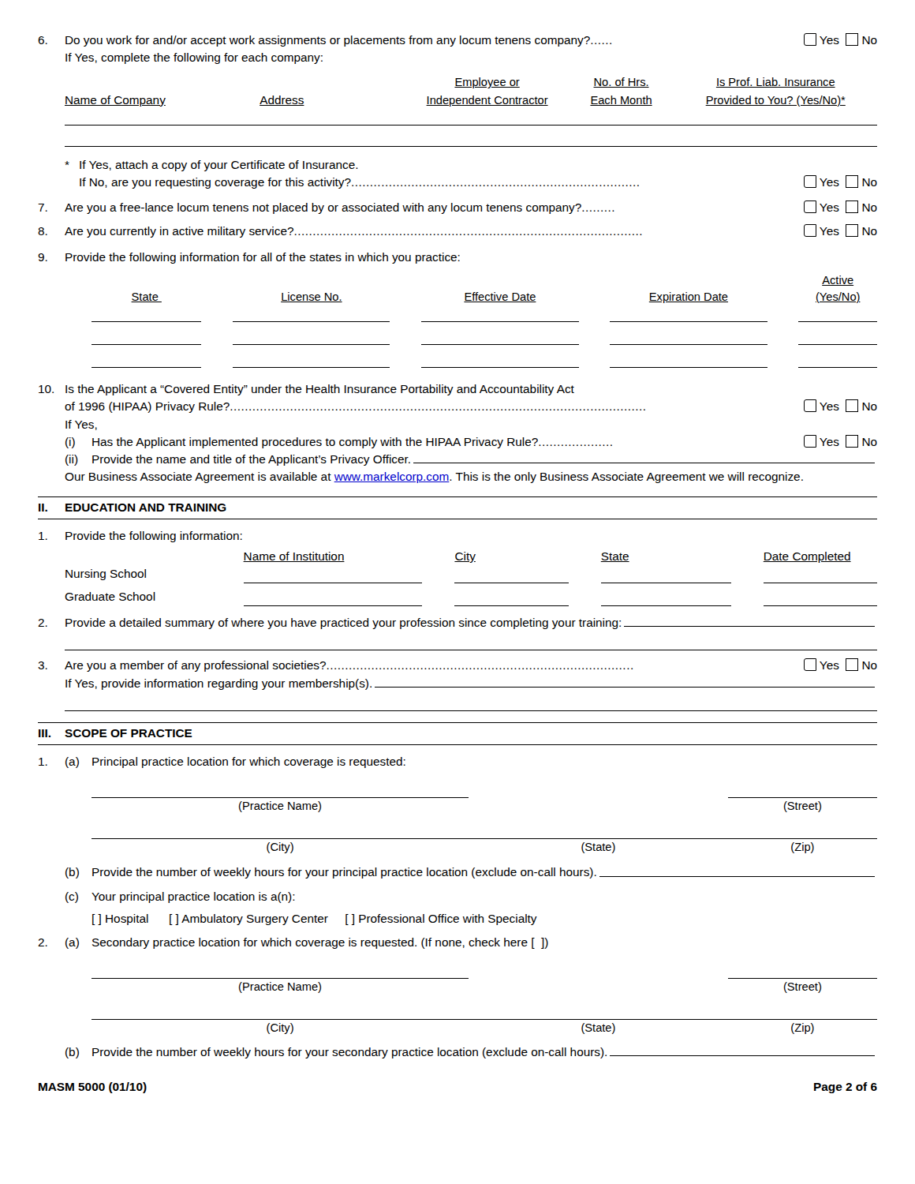6.
Do you work for and/or accept work assignments or placements from any locum tenens company?......
Yes No
If Yes, complete the following for each company:
| | | Employee or | No. of Hrs. | Is Prof. Liab. Insurance |
| Name of Company | Address | Independent Contractor | Each Month | Provided to You? (Yes/No)* |
*
If Yes, attach a copy of your Certificate of Insurance.
If No, are you requesting coverage for this activity?.............................................................................
Yes No
7.
Are you a free-lance locum tenens not placed by or associated with any locum tenens company?.........
Yes No
8.
Are you currently in active military service?.............................................................................................
Yes No
9.
Provide the following information for all of the states in which you practice:
| State | | License No. | | Effective Date | | Expiration Date | | Active (Yes/No) |
10.
Is the Applicant a “Covered Entity” under the Health Insurance Portability and Accountability Act
of 1996 (HIPAA) Privacy Rule?...............................................................................................................
Yes No
If Yes,
(i)
Has the Applicant implemented procedures to comply with the HIPAA Privacy Rule?....................
Yes No
(ii)
Provide the name and title of the Applicant’s Privacy Officer.
Our Business Associate Agreement is available at www.markelcorp.com. This is the only Business Associate Agreement we will recognize.
II.
EDUCATION AND TRAINING
1.
Provide the following information:
| | Name of Institution | | City | | State | | Date Completed |
| Nursing School | | | | | | | |
| Graduate School | | | | | | | |
2.
Provide a detailed summary of where you have practiced your profession since completing your training:
3.
Are you a member of any professional societies?..................................................................................
Yes No
If Yes, provide information regarding your membership(s).
III.
SCOPE OF PRACTICE
1.
(a)
Principal practice location for which coverage is requested:
| (Practice Name) | | (Street) |
| (City) | (State) | (Zip) |
(b)
Provide the number of weekly hours for your principal practice location (exclude on-call hours).
(c)
Your principal practice location is a(n):
[ ] Hospital [ ] Ambulatory Surgery Center [ ] Professional Office with Specialty
2.
(a)
Secondary practice location for which coverage is requested. (If none, check here [ ])
| (Practice Name) | | (Street) |
| (City) | (State) | (Zip) |
(b)
Provide the number of weekly hours for your secondary practice location (exclude on-call hours).
MASM 5000 (01/10)
Page 2 of 6